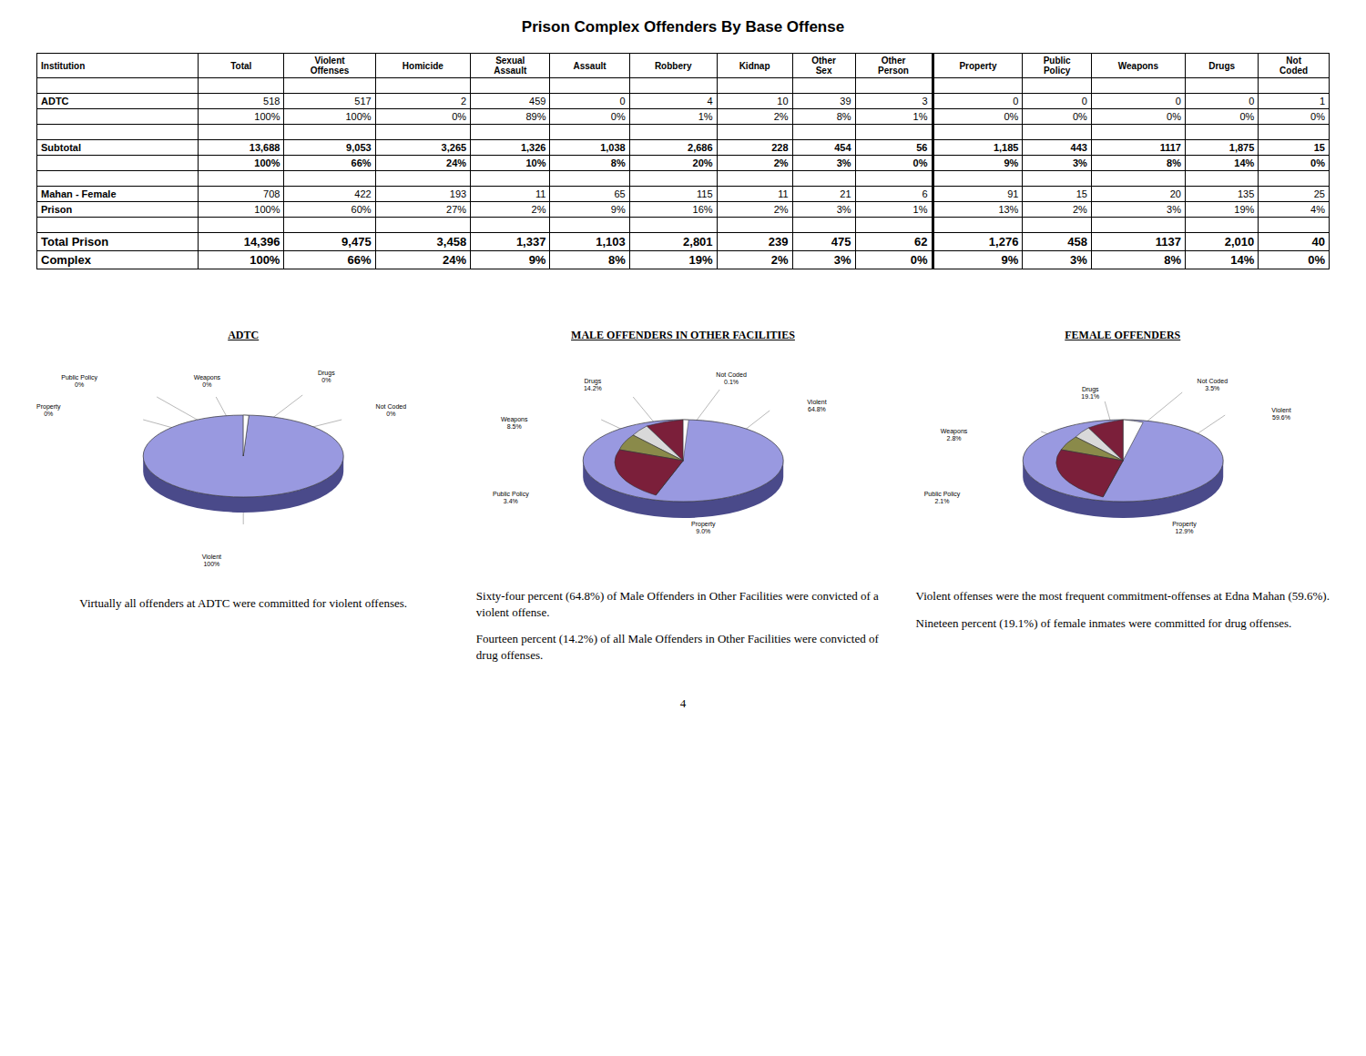Prison Complex Offenders By Base Offense
| Institution | Total | Violent Offenses | Homicide | Sexual Assault | Assault | Robbery | Kidnap | Other Sex | Other Person | Property | Public Policy | Weapons | Drugs | Not Coded |
| --- | --- | --- | --- | --- | --- | --- | --- | --- | --- | --- | --- | --- | --- | --- |
| ADTC | 518 | 517 | 2 | 459 | 0 | 4 | 10 | 39 | 3 | 0 | 0 | 0 | 0 | 1 |
| | 100% | 100% | 0% | 89% | 0% | 1% | 2% | 8% | 1% | 0% | 0% | 0% | 0% | 0% |
| Subtotal | 13,688 | 9,053 | 3,265 | 1,326 | 1,038 | 2,686 | 228 | 454 | 56 | 1,185 | 443 | 1117 | 1,875 | 15 |
| | 100% | 66% | 24% | 10% | 8% | 20% | 2% | 3% | 0% | 9% | 3% | 8% | 14% | 0% |
| Mahan - Female | 708 | 422 | 193 | 11 | 65 | 115 | 11 | 21 | 6 | 91 | 15 | 20 | 135 | 25 |
| Prison | 100% | 60% | 27% | 2% | 9% | 16% | 2% | 3% | 1% | 13% | 2% | 3% | 19% | 4% |
| Total Prison | 14,396 | 9,475 | 3,458 | 1,337 | 1,103 | 2,801 | 239 | 475 | 62 | 1,276 | 458 | 1137 | 2,010 | 40 |
| Complex | 100% | 66% | 24% | 9% | 8% | 19% | 2% | 3% | 0% | 9% | 3% | 8% | 14% | 0% |
ADTC
Public Policy
0% Weapons
0% Drugs
0% Property
0% Not Coded
0% Violent
100%
Virtually all offenders at ADTC were committed for violent offenses.
MALE OFFENDERS IN OTHER FACILITIES
Drugs
14.2% Not Coded
0.1% Violent
64.8% Weapons
8.5% Public Policy
3.4% Property
9.0%
Sixty-four percent (64.8%) of Male Offenders in Other Facilities were convicted of a violent offense.
Fourteen percent (14.2%) of all Male Offenders in Other Facilities were convicted of drug offenses.
FEMALE OFFENDERS
Drugs
19.1% Not Coded
3.5% Violent
59.6% Weapons
2.8% Public Policy
2.1% Property
12.9%
Violent offenses were the most frequent commitment-offenses at Edna Mahan (59.6%).
Nineteen percent (19.1%) of female inmates were committed for drug offenses.
4